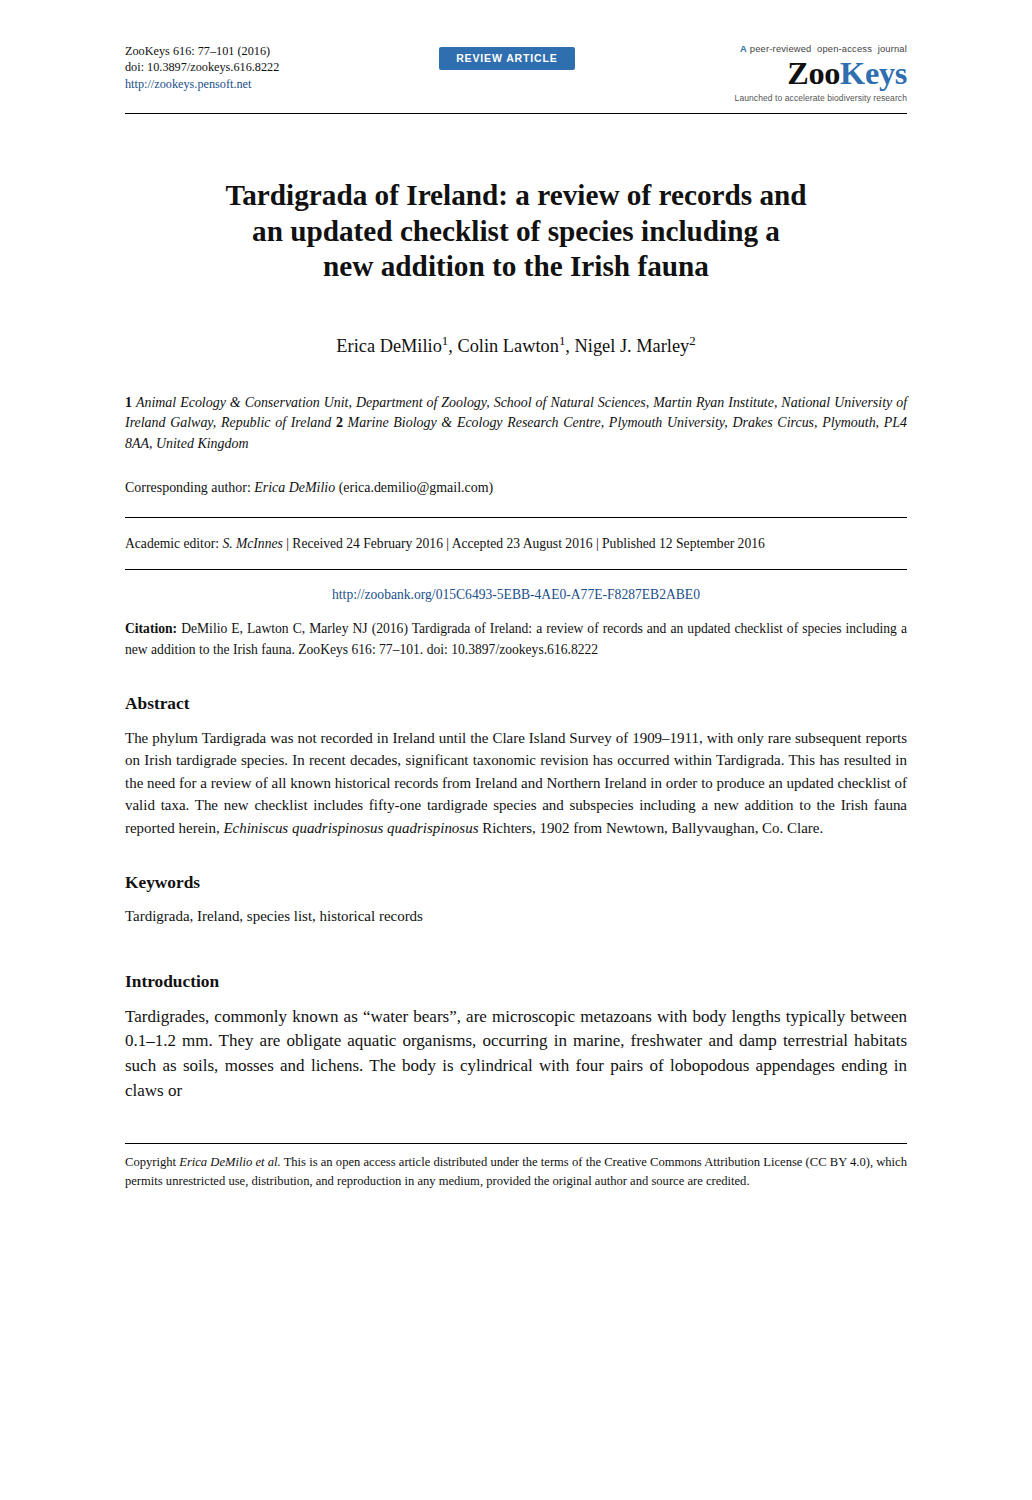ZooKeys 616: 77–101 (2016)
doi: 10.3897/zookeys.616.8222
http://zookeys.pensoft.net
Review Article
A peer-reviewed open-access journal
Zoo Keys
Launched to accelerate biodiversity research
Tardigrada of Ireland: a review of records and
an updated checklist of species including a
new addition to the Irish fauna
Erica DeMilio1, Colin Lawton1, Nigel J. Marley2
1 Animal Ecology & Conservation Unit, Department of Zoology, School of Natural Sciences, Martin Ryan Institute, National University of Ireland Galway, Republic of Ireland 2 Marine Biology & Ecology Research Centre, Plymouth University, Drakes Circus, Plymouth, PL4 8AA, United Kingdom
Corresponding author: Erica DeMilio (erica.demilio@gmail.com)
Academic editor: S. McInnes | Received 24 February 2016 | Accepted 23 August 2016 | Published 12 September 2016
http://zoobank.org/015C6493-5EBB-4AE0-A77E-F8287EB2ABE0
Citation: DeMilio E, Lawton C, Marley NJ (2016) Tardigrada of Ireland: a review of records and an updated checklist of species including a new addition to the Irish fauna. ZooKeys 616: 77–101. doi: 10.3897/zookeys.616.8222
Abstract
The phylum Tardigrada was not recorded in Ireland until the Clare Island Survey of 1909–1911, with only rare subsequent reports on Irish tardigrade species. In recent decades, significant taxonomic revision has occurred within Tardigrada. This has resulted in the need for a review of all known historical records from Ireland and Northern Ireland in order to produce an updated checklist of valid taxa. The new checklist includes fifty-one tardigrade species and subspecies including a new addition to the Irish fauna reported herein, Echiniscus quadrispinosus quadrispinosus Richters, 1902 from Newtown, Ballyvaughan, Co. Clare.
Keywords
Tardigrada, Ireland, species list, historical records
Introduction
Tardigrades, commonly known as “water bears”, are microscopic metazoans with body lengths typically between 0.1–1.2 mm. They are obligate aquatic organisms, occurring in marine, freshwater and damp terrestrial habitats such as soils, mosses and lichens. The body is cylindrical with four pairs of lobopodous appendages ending in claws or
Copyright Erica DeMilio et al. This is an open access article distributed under the terms of the Creative Commons Attribution License (CC BY 4.0), which permits unrestricted use, distribution, and reproduction in any medium, provided the original author and source are credited.